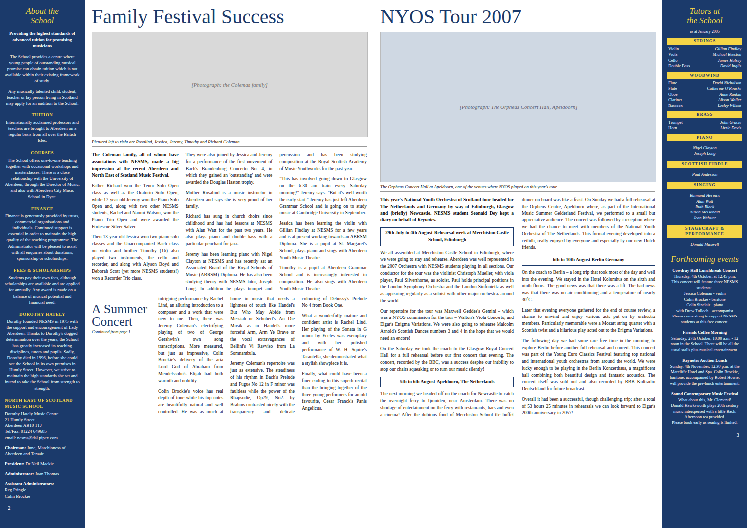About the
School
Providing the highest standards of advanced tuition for promising musicians
The School provides a centre where young people of outstanding musical promise can obtain tuition which is not available within their existing framework of study.
Any musically talented child, student, teacher or lay person living in Scotland may apply for an audition to the School.
Tuition
Internationally acclaimed professors and teachers are brought to Aberdeen on a regular basis from all over the British Isles.
Courses
The School offers one-to-one teaching together with occasional workshops and masterclasses. There is a close relationship with the University of Aberdeen, through the Director of Music, and also with Aberdeen City Music School in Dyce.
Finance
Finance is generously provided by trusts, commercial organisations and individuals. Continued support is essential in order to maintain the high quality of the teaching programme. The Administrator will be pleased to assist with all enquiries about donations, sponsorship or scholarships.
Fees & Scholarships
Students pay their own fees, although scholarships are available and are applied for annually. Any award is made on a balance of musical potential and financial need.
Dorothy Hately
Dorothy founded NESMS in 1975 with the support and encouragement of Lady Aberdeen. Thanks to Dorothy's dogged determination over the years, the School has greatly increased its teaching disciplines, tutors and pupils. Sadly, Dorothy died in 1996, before she could see the School in its own premises in Huntly Street. However, we strive to maintain the high standards she set and intend to take the School from strength to strength.
North East of Scotland Music School
Dorothy Hately Music Centre
21 Huntly Street
Aberdeen AB10 1TJ
Tel/Fax: 01224 649685
email: nesms@dsl.pipex.com
Chairman: June, Marchioness of Aberdeen and Temair
President: Dr Neil Mackie
Administrator: Joan Thomas
Assistant Administrators:
Reg Pringle
Colin Brockie
2
Family Festival Success
[Photograph: the Coleman family]
Pictured left to right are Rosalind, Jessica, Jeremy, Timothy and Richard Coleman.
The Coleman family, all of whom have associations with NESMS, made a big impression at the recent Aberdeen and North East of Scotland Music Festival.
Father Richard won the Tenor Solo Open class as well as the Oratorio Solo Open, while 17-year-old Jeremy won the Piano Solo Open and, along with two other NESMS students, Rachel and Naomi Watson, won the Piano Trio Open and were awarded the Fortescue Silver Salver.
Then 13-year-old Jessica won two piano solo classes and the Unaccompanied Bach class on violin and brother Timothy (16) also played two instruments, the cello and recorder, and along with Alyson Boyd and Deborah Scott (yet more NESMS students!) won a Recorder Trio class.
They were also joined by Jessica and Jeremy for a performance of the first movement of Bach's Brandenburg Concerto No. 4, in which they gained an 'outstanding' and were awarded the Douglas Haston trophy.
Mother Rosalind is a music instructor in Aberdeen and says she is very proud of her family.
Richard has sung in church choirs since childhood and has had lessons at NESMS with Alan Watt for the past two years. He also plays piano and double bass with a particular penchant for jazz.
Jeremy has been learning piano with Nigel Clayton at NESMS and has recently sat an Associated Board of the Royal Schools of Music (ABRSM) Diploma. He has also been studying theory with NESMS tutor, Joseph Long. In addition he plays trumpet and percussion and has been studying composition at the Royal Scottish Academy of Music Youthworks for the past year.
"This has involved going down to Glasgow on the 6.30 am train every Saturday morning!" Jeremy says. "But it's well worth the early start." Jeremy has just left Aberdeen Grammar School and is going on to study music at Cambridge University in September.
Jessica has been learning the violin with Gillian Findlay at NESMS for a few years and is at present working towards an ABRSM Diploma. She is a pupil at St. Margaret's School, plays piano and sings with Aberdeen Youth Music Theatre.
Timothy is a pupil at Aberdeen Grammar School and is increasingly interested in composition. He also sings with Aberdeen Youth Music Theatre.
A Summer Concert
Continued from page 1
intriguing performance by Rachel Lind, an alluring introduction to a composer and a work that were new to me. Then, there was Jeremy Coleman's electrifying playing of two of George Gershwin's own song transcriptions. More measured, but just as impressive, Colin Brockie's delivery of the aria Lord God of Abraham from Mendelssohn's Elijah had both warmth and nobility.
Colin Brockie's voice has real depth of tone while his top notes are beautifully natural and well controlled. He was as much at home in music that needs a lightness of touch like Handel's But Who May Abide from Messiah or Schubert's An Die Musik as in Handel's more forceful Arm, Arm Ye Brave or the vocal extravagances of Bellini's Vi Ravviso from La Somnambula.
Jeremy Coleman's repertoire was just as extensive. The steadiness of his rhythm in Bach's Prelude and Fugue No 12 in F minor was faultless while the power of the Rhapsodie, Op79, No2. by Brahms contrasted nicely with the transparency and delicate colouring of Debussy's Prelude No 4 from Book One.
What a wonderfully mature and confident artist is Rachel Lind. Her playing of the Sonata in G minor by Eccles was exemplary and with her polished performance of W. H. Squire's Tarantella, she demonstrated what a stylish showpiece it is.
Finally, what could have been a finer ending to this superb recital than the bringing together of the three young performers for an old favourite, Cesar Franck's Panis Angelicus.
NYOS Tour 2007
[Photograph: The Orpheus Concert Hall, Apeldoorn]
The Orpheus Concert Hall at Apeldoorn, one of the venues where NYOS played on this year's tour.
This year's National Youth Orchestra of Scotland tour headed for The Netherlands and Germany by way of Edinburgh, Glasgow and (briefly) Newcastle. NESMS student Seonaid Dey kept a diary on behalf of Keynotes.
29th July to 4th August-Rehearsal week at Merchiston Castle School, Edinburgh
We all assembled at Merchiston Castle School in Edinburgh, where we were going to stay and rehearse. Aberdeen was well represented in the 2007 Orchestra with NESMS students playing in all sections. Our conductor for the tour was the violinist Christoph Mueller, with viola player, Paul Silverthorne, as soloist. Paul holds principal positions in the London Symphony Orchestra and the London Sinfonietta as well as appearing regularly as a soloist with other major orchestras around the world.
Our repertoire for the tour was Maxwell Geddes's Gemini – which was a NYOS commission for the tour – Walton's Viola Concerto, and Elgar's Enigma Variations. We were also going to rehearse Malcolm Arnold's Scottish Dances numbers 3 and 4 in the hope that we would need an encore!
On the Saturday we took the coach to the Glasgow Royal Concert Hall for a full rehearsal before our first concert that evening. The concert, recorded by the BBC, was a success despite our inability to stop our chairs squeaking or to turn our music silently!
5th to 6th August-Apeldoorn, The Netherlands
The next morning we headed off on the coach for Newcastle to catch the overnight ferry to Ijmuiden, near Amsterdam. There was no shortage of entertainment on the ferry with restaurants, bars and even a cinema! After the dubious food of Merchiston School the buffet dinner on board was like a feast. On Sunday we had a full rehearsal at the Orpheus Centre, Apeldoorn where, as part of the International Music Summer Gelderland Festival, we performed to a small but appreciative audience. The concert was followed by a reception where we had the chance to meet with members of the National Youth Orchestra of The Netherlands. This formal evening developed into a ceilidh, really enjoyed by everyone and especially by our new Dutch friends.
6th to 10th August Berlin Germany
On the coach to Berlin – a long trip that took most of the day and well into the evening. We stayed in the Hotel Kolumbus on the sixth and ninth floors. The good news was that there was a lift. The bad news was that there was no air conditioning and a temperature of nearly 30°C.
Later that evening everyone gathered for the end of course review, a chance to unwind and enjoy various acts put on by orchestra members. Particularly memorable were a Mozart string quartet with a Scottish twist and a hilarious play acted out to the Enigma Variations.
The following day we had some rare free time in the morning to explore Berlin before another full rehearsal and concert. This concert was part of the Young Euro Classics Festival featuring top national and international youth orchestras from around the world. We were lucky enough to be playing in the Berlin Konzerthaus, a magnificent hall combining both beautiful design and fantastic acoustics. The concert itself was sold out and also recorded by RBB Kultradio Deutschland for future broadcast.
Overall it had been a successful, though challenging, trip; after a total of 53 hours 25 minutes in rehearsals we can look forward to Elgar's 200th anniversary in 2057!
Tutors at
the School
as at January 2005
STRINGS
Violin Gillian Findlay
Viola Michael Beeston
Cello James Halsey
Double Bass David Inglis
WOODWIND
Flute David Nicholson
Flute Catherine O'Rourke
Oboe Anne Rankin
Clarinet Alison Waller
Bassoon Lesley Wilson
BRASS
Trumpet John Gracie
Horn Lizzie Davis
PIANO
Nigel Clayton
Joseph Long
SCOTTISH FIDDLE
Paul Anderson
SINGING
Raimund Herincx
Alan Watt
Ruth Black
Alison McDonald
Jean Webster
STAGECRAFT & PERFORMANCE
Donald Maxwell
Forthcoming events
Cowdray Hall Lunchbreak Concert Thursday, 4th October, at 12.45 p.m.
This concert will feature three NESMS students:-
Jessica Coleman - violin
Colin Brockie - baritone
Colin Sinclair - piano
with Drew Tulloch - accompanist
Please come along to support NESMS students at this free concert.
Friends Coffee Morning Saturday, 27th October, 10.00 a.m. - 12 noon in the School. There will be all the usual stalls plus musical entertainment.
Keynotes Auction Lunch Sunday, 4th November, 12.30 p.m. at the Marcliffe Hotel and Spa. Colin Brockie, baritone, accompanied by Robert Howie, will provide the pre-lunch entertainment.
Sound Contemporary Music Festival What about this, Mr. Clementi!
Donald Hawksworth plays 20th century music interspersed with a little Bach.
Afternoon tea provided.
Please book early as seating is limited.
3